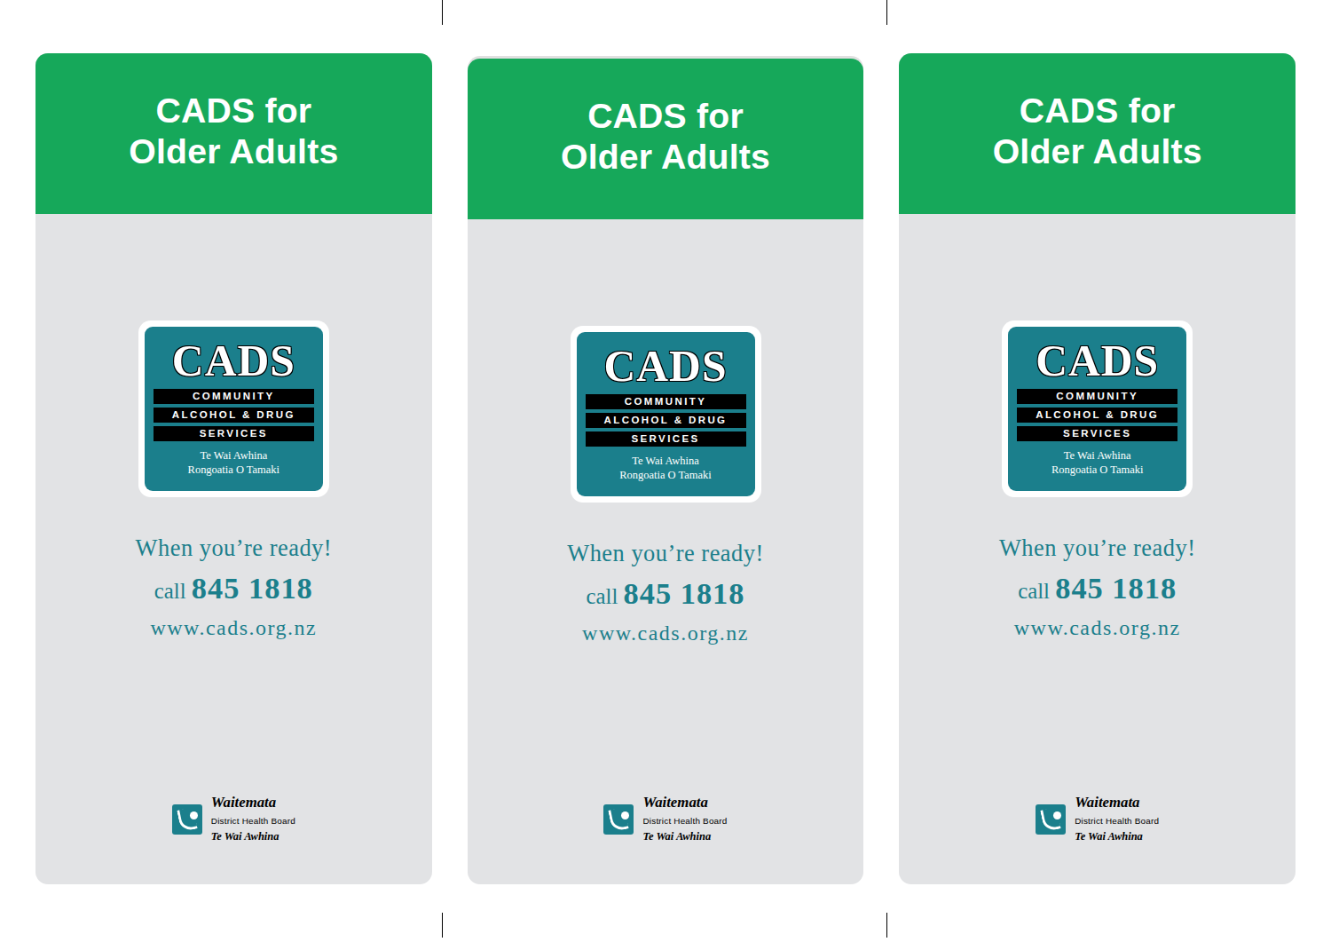CADS for
Older Adults
CADS
COMMUNITY
ALCOHOL & DRUG
SERVICES
Te Wai Awhina
Rongoatia O Tamaki
When you’re ready!
call 845 1818
www.cads.org.nz
Waitemata
District Health Board
Te Wai Awhina
CADS for
Older Adults
CADS
COMMUNITY
ALCOHOL & DRUG
SERVICES
Te Wai Awhina
Rongoatia O Tamaki
When you’re ready!
call 845 1818
www.cads.org.nz
Waitemata
District Health Board
Te Wai Awhina
CADS for
Older Adults
CADS
COMMUNITY
ALCOHOL & DRUG
SERVICES
Te Wai Awhina
Rongoatia O Tamaki
When you’re ready!
call 845 1818
www.cads.org.nz
Waitemata
District Health Board
Te Wai Awhina